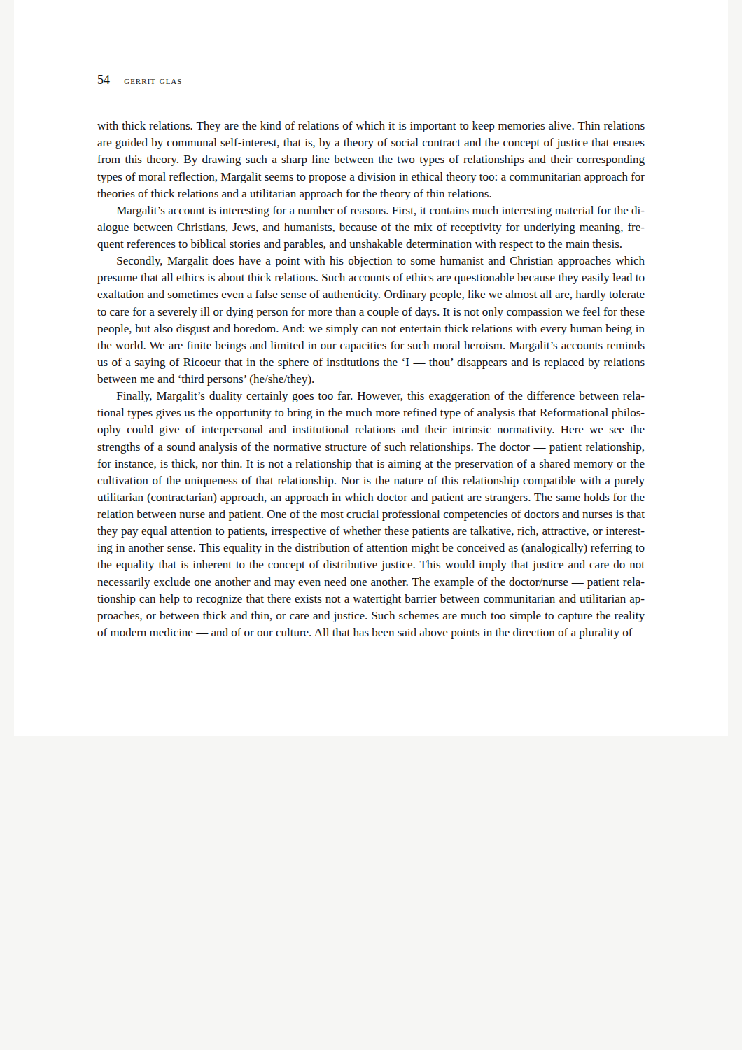54 gerrit glas
with thick relations. They are the kind of relations of which it is important to keep memories alive. Thin relations are guided by communal self-interest, that is, by a theory of social contract and the concept of justice that ensues from this theory. By drawing such a sharp line between the two types of relationships and their corresponding types of moral reflection, Margalit seems to propose a division in ethical theory too: a communitarian approach for theories of thick relations and a utilitarian approach for the theory of thin relations.
Margalit’s account is interesting for a number of reasons. First, it contains much interesting material for the dialogue between Christians, Jews, and humanists, because of the mix of receptivity for underlying meaning, frequent references to biblical stories and parables, and unshakable determination with respect to the main thesis.
Secondly, Margalit does have a point with his objection to some humanist and Christian approaches which presume that all ethics is about thick relations. Such accounts of ethics are questionable because they easily lead to exaltation and sometimes even a false sense of authenticity. Ordinary people, like we almost all are, hardly tolerate to care for a severely ill or dying person for more than a couple of days. It is not only compassion we feel for these people, but also disgust and boredom. And: we simply can not entertain thick relations with every human being in the world. We are finite beings and limited in our capacities for such moral heroism. Margalit’s accounts reminds us of a saying of Ricoeur that in the sphere of institutions the ‘I — thou’ disappears and is replaced by relations between me and ‘third persons’ (he/she/they).
Finally, Margalit’s duality certainly goes too far. However, this exaggeration of the difference between relational types gives us the opportunity to bring in the much more refined type of analysis that Reformational philosophy could give of interpersonal and institutional relations and their intrinsic normativity. Here we see the strengths of a sound analysis of the normative structure of such relationships. The doctor — patient relationship, for instance, is thick, nor thin. It is not a relationship that is aiming at the preservation of a shared memory or the cultivation of the uniqueness of that relationship. Nor is the nature of this relationship compatible with a purely utilitarian (contractarian) approach, an approach in which doctor and patient are strangers. The same holds for the relation between nurse and patient. One of the most crucial professional competencies of doctors and nurses is that they pay equal attention to patients, irrespective of whether these patients are talkative, rich, attractive, or interesting in another sense. This equality in the distribution of attention might be conceived as (analogically) referring to the equality that is inherent to the concept of distributive justice. This would imply that justice and care do not necessarily exclude one another and may even need one another. The example of the doctor/nurse — patient relationship can help to recognize that there exists not a watertight barrier between communitarian and utilitarian approaches, or between thick and thin, or care and justice. Such schemes are much too simple to capture the reality of modern medicine — and of or our culture. All that has been said above points in the direction of a plurality of